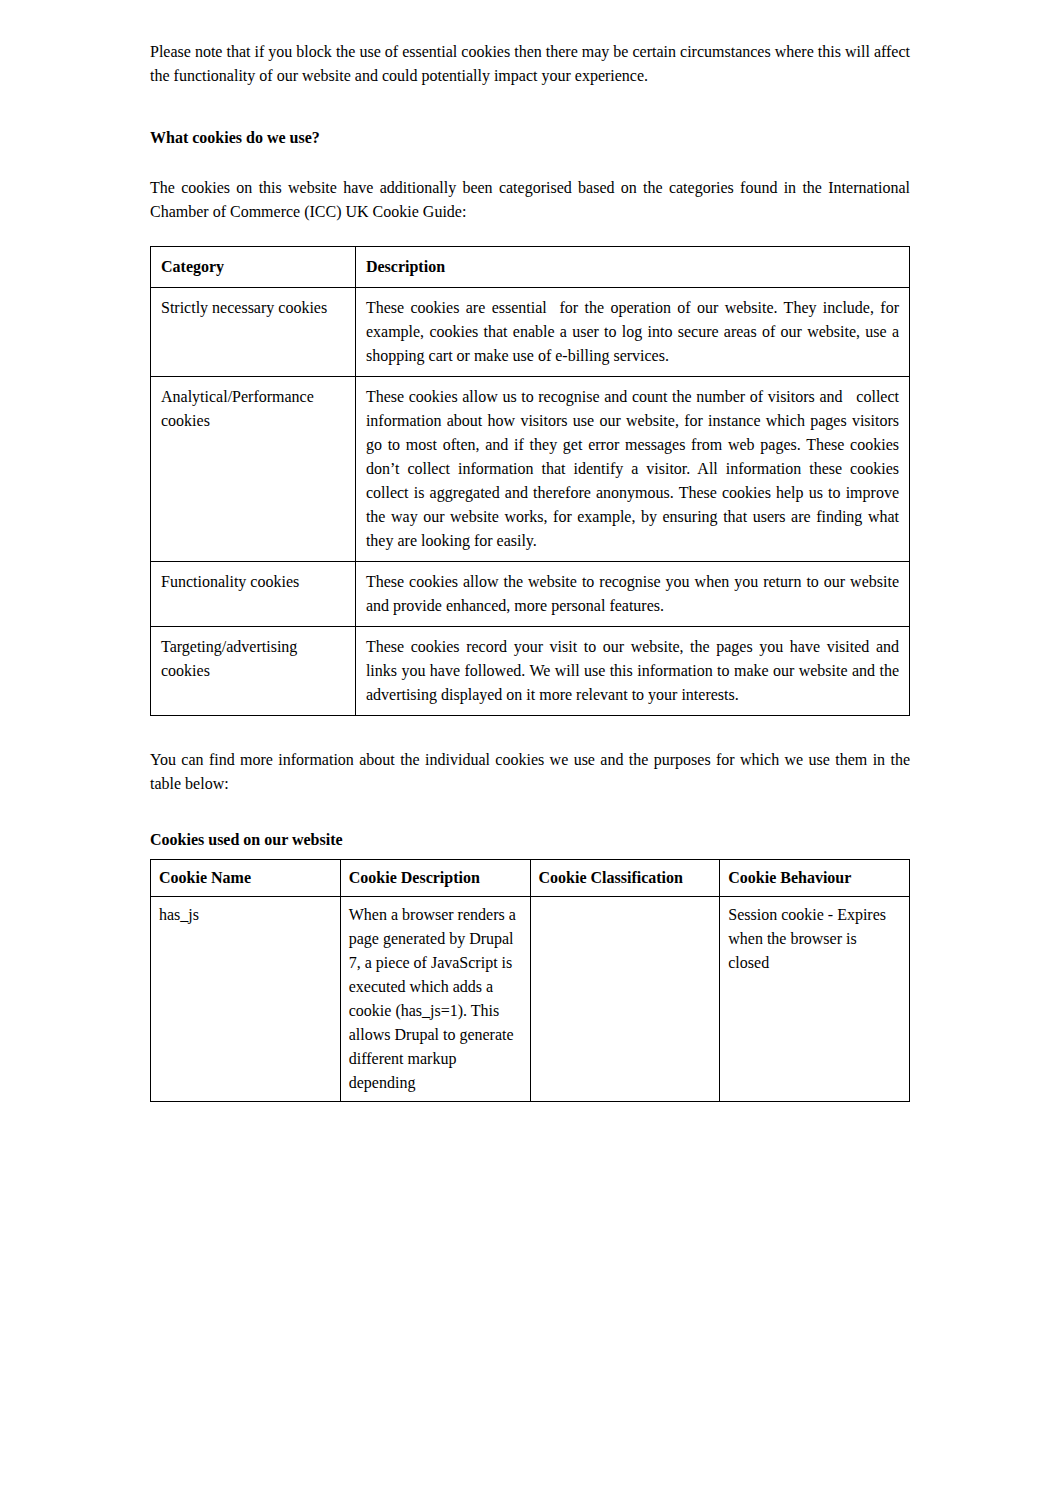Please note that if you block the use of essential cookies then there may be certain circumstances where this will affect the functionality of our website and could potentially impact your experience.
What cookies do we use?
The cookies on this website have additionally been categorised based on the categories found in the International Chamber of Commerce (ICC) UK Cookie Guide:
| Category | Description |
| --- | --- |
| Strictly necessary cookies | These cookies are essential for the operation of our website. They include, for example, cookies that enable a user to log into secure areas of our website, use a shopping cart or make use of e-billing services. |
| Analytical/Performance cookies | These cookies allow us to recognise and count the number of visitors and collect information about how visitors use our website, for instance which pages visitors go to most often, and if they get error messages from web pages. These cookies don’t collect information that identify a visitor. All information these cookies collect is aggregated and therefore anonymous. These cookies help us to improve the way our website works, for example, by ensuring that users are finding what they are looking for easily. |
| Functionality cookies | These cookies allow the website to recognise you when you return to our website and provide enhanced, more personal features. |
| Targeting/advertising cookies | These cookies record your visit to our website, the pages you have visited and links you have followed. We will use this information to make our website and the advertising displayed on it more relevant to your interests. |
You can find more information about the individual cookies we use and the purposes for which we use them in the table below:
Cookies used on our website
| Cookie Name | Cookie Description | Cookie Classification | Cookie Behaviour |
| --- | --- | --- | --- |
| has_js | When a browser renders a page generated by Drupal 7, a piece of JavaScript is executed which adds a cookie (has_js=1). This allows Drupal to generate different markup depending | | Session cookie - Expires when the browser is closed |